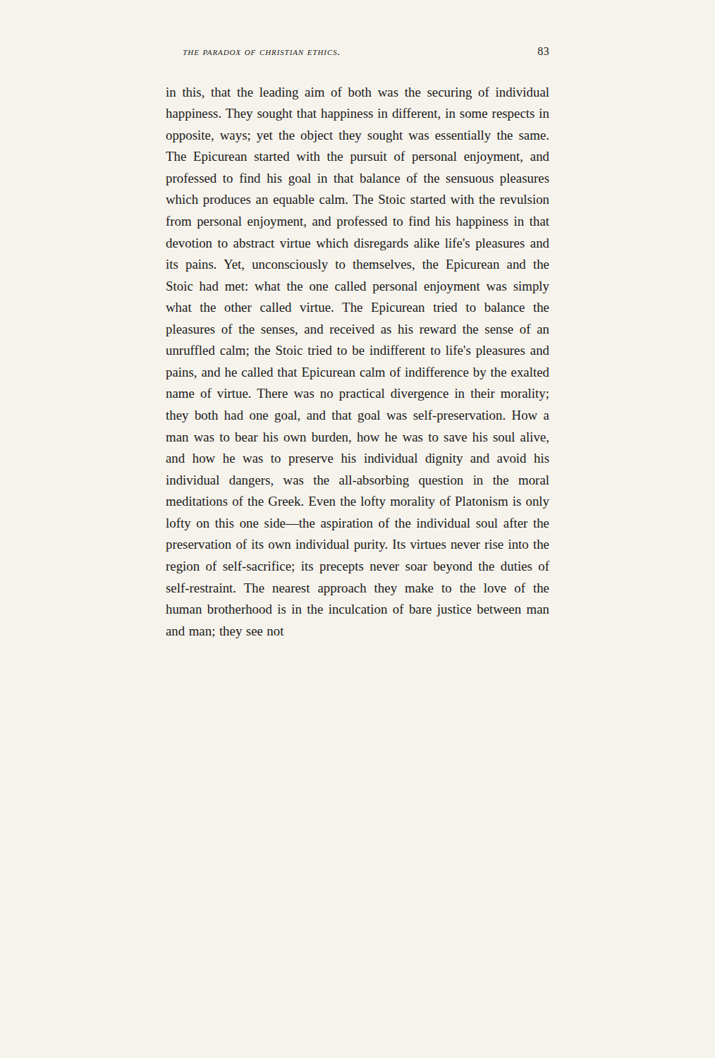The Paradox of Christian Ethics. 83
in this, that the leading aim of both was the securing of individual happiness. They sought that happiness in different, in some respects in opposite, ways; yet the object they sought was essentially the same. The Epicurean started with the pursuit of personal enjoyment, and professed to find his goal in that balance of the sensuous pleasures which produces an equable calm. The Stoic started with the revulsion from personal enjoyment, and professed to find his happiness in that devotion to abstract virtue which disregards alike life's pleasures and its pains. Yet, unconsciously to themselves, the Epicurean and the Stoic had met: what the one called personal enjoyment was simply what the other called virtue. The Epicurean tried to balance the pleasures of the senses, and received as his reward the sense of an unruffled calm; the Stoic tried to be indifferent to life's pleasures and pains, and he called that Epicurean calm of indifference by the exalted name of virtue. There was no practical divergence in their morality; they both had one goal, and that goal was self-preservation. How a man was to bear his own burden, how he was to save his soul alive, and how he was to preserve his individual dignity and avoid his individual dangers, was the all-absorbing question in the moral meditations of the Greek. Even the lofty morality of Platonism is only lofty on this one side—the aspiration of the individual soul after the preservation of its own individual purity. Its virtues never rise into the region of self-sacrifice; its precepts never soar beyond the duties of self-restraint. The nearest approach they make to the love of the human brotherhood is in the inculcation of bare justice between man and man; they see not